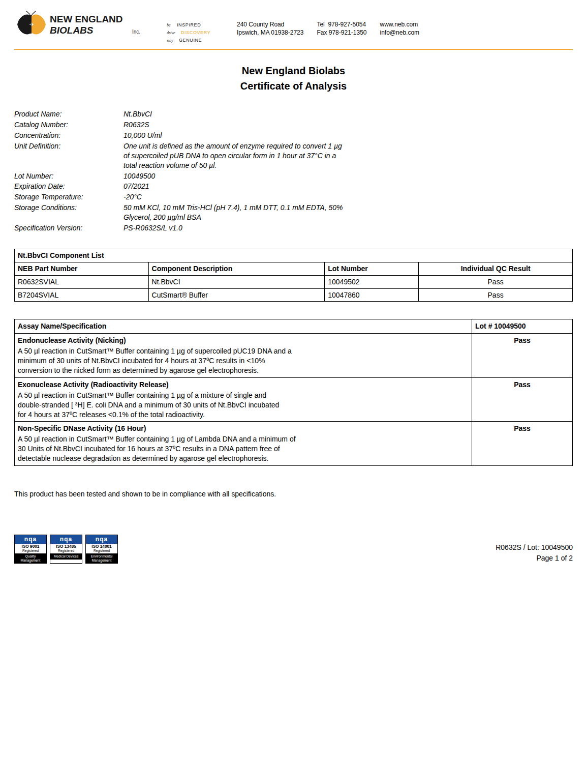NEW ENGLAND BIOLABS Inc.
be INSPIRED drive DISCOVERY stay GENUINE
240 County Road
Ipswich, MA 01938-2723
Tel 978-927-5054
Fax 978-921-1350
www.neb.com
info@neb.com
New England Biolabs
Certificate of Analysis
| Product Name: | Nt.BbvCI |
| Catalog Number: | R0632S |
| Concentration: | 10,000 U/ml |
| Unit Definition: | One unit is defined as the amount of enzyme required to convert 1 µg of supercoiled pUB DNA to open circular form in 1 hour at 37°C in a total reaction volume of 50 µl. |
| Lot Number: | 10049500 |
| Expiration Date: | 07/2021 |
| Storage Temperature: | -20°C |
| Storage Conditions: | 50 mM KCl, 10 mM Tris-HCl (pH 7.4), 1 mM DTT, 0.1 mM EDTA, 50% Glycerol, 200 µg/ml BSA |
| Specification Version: | PS-R0632S/L v1.0 |
| Nt.BbvCI Component List |
| --- |
| NEB Part Number | Component Description | Lot Number | Individual QC Result |
| R0632SVIAL | Nt.BbvCI | 10049502 | Pass |
| B7204SVIAL | CutSmart® Buffer | 10047860 | Pass |
| Assay Name/Specification | Lot # 10049500 |
| --- | --- |
| Endonuclease Activity (Nicking) A 50 µl reaction in CutSmart™ Buffer containing 1 µg of supercoiled pUC19 DNA and a minimum of 30 units of Nt.BbvCI incubated for 4 hours at 37ºC results in <10% conversion to the nicked form as determined by agarose gel electrophoresis. | Pass |
| Exonuclease Activity (Radioactivity Release) A 50 µl reaction in CutSmart™ Buffer containing 1 µg of a mixture of single and double-stranded [ ³H] E. coli DNA and a minimum of 30 units of Nt.BbvCI incubated for 4 hours at 37ºC releases <0.1% of the total radioactivity. | Pass |
| Non-Specific DNase Activity (16 Hour) A 50 µl reaction in CutSmart™ Buffer containing 1 µg of Lambda DNA and a minimum of 30 Units of Nt.BbvCI incubated for 16 hours at 37ºC results in a DNA pattern free of detectable nuclease degradation as determined by agarose gel electrophoresis. | Pass |
This product has been tested and shown to be in compliance with all specifications.
nqa
ISO 9001
Registered
Quality
Management
nqa
ISO 13485
Registered
Medical Devices
nqa
ISO 14001
Registered
Environmental
Management
R0632S / Lot: 10049500
Page 1 of 2